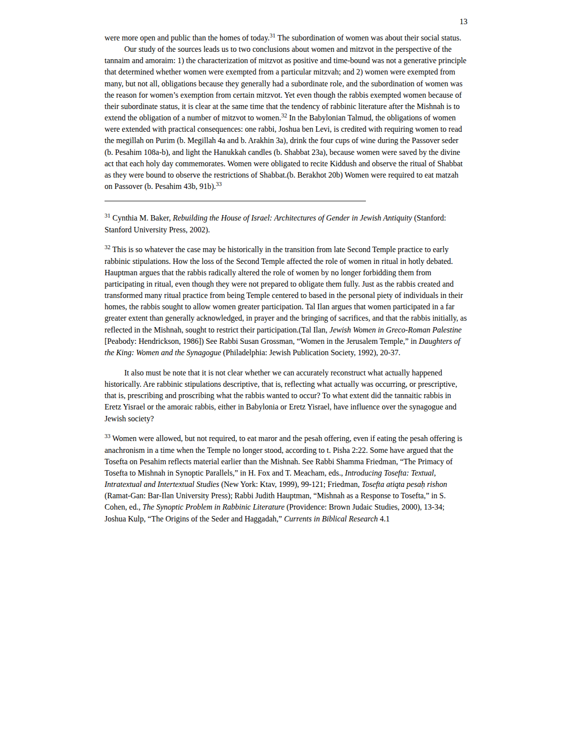13
were more open and public than the homes of today.31 The subordination of women was about their social status.
Our study of the sources leads us to two conclusions about women and mitzvot in the perspective of the tannaim and amoraim: 1) the characterization of mitzvot as positive and time-bound was not a generative principle that determined whether women were exempted from a particular mitzvah; and 2) women were exempted from many, but not all, obligations because they generally had a subordinate role, and the subordination of women was the reason for women’s exemption from certain mitzvot. Yet even though the rabbis exempted women because of their subordinate status, it is clear at the same time that the tendency of rabbinic literature after the Mishnah is to extend the obligation of a number of mitzvot to women.32 In the Babylonian Talmud, the obligations of women were extended with practical consequences: one rabbi, Joshua ben Levi, is credited with requiring women to read the megillah on Purim (b. Megillah 4a and b. Arakhin 3a), drink the four cups of wine during the Passover seder (b. Pesahim 108a-b), and light the Hanukkah candles (b. Shabbat 23a), because women were saved by the divine act that each holy day commemorates. Women were obligated to recite Kiddush and observe the ritual of Shabbat as they were bound to observe the restrictions of Shabbat.(b. Berakhot 20b) Women were required to eat matzah on Passover (b. Pesahim 43b, 91b).33
31 Cynthia M. Baker, Rebuilding the House of Israel: Architectures of Gender in Jewish Antiquity (Stanford: Stanford University Press, 2002).
32 This is so whatever the case may be historically in the transition from late Second Temple practice to early rabbinic stipulations. How the loss of the Second Temple affected the role of women in ritual in hotly debated. Hauptman argues that the rabbis radically altered the role of women by no longer forbidding them from participating in ritual, even though they were not prepared to obligate them fully. Just as the rabbis created and transformed many ritual practice from being Temple centered to based in the personal piety of individuals in their homes, the rabbis sought to allow women greater participation. Tal Ilan argues that women participated in a far greater extent than generally acknowledged, in prayer and the bringing of sacrifices, and that the rabbis initially, as reflected in the Mishnah, sought to restrict their participation.(Tal Ilan, Jewish Women in Greco-Roman Palestine [Peabody: Hendrickson, 1986]) See Rabbi Susan Grossman, “Women in the Jerusalem Temple,” in Daughters of the King: Women and the Synagogue (Philadelphia: Jewish Publication Society, 1992), 20-37.
It also must be note that it is not clear whether we can accurately reconstruct what actually happened historically. Are rabbinic stipulations descriptive, that is, reflecting what actually was occurring, or prescriptive, that is, prescribing and proscribing what the rabbis wanted to occur? To what extent did the tannaitic rabbis in Eretz Yisrael or the amoraic rabbis, either in Babylonia or Eretz Yisrael, have influence over the synagogue and Jewish society?
33 Women were allowed, but not required, to eat maror and the pesah offering, even if eating the pesah offering is anachronism in a time when the Temple no longer stood, according to t. Pisha 2:22. Some have argued that the Tosefta on Pesahim reflects material earlier than the Mishnah. See Rabbi Shamma Friedman, “The Primacy of Tosefta to Mishnah in Synoptic Parallels,” in H. Fox and T. Meacham, eds., Introducing Tosefta: Textual, Intratextual and Intertextual Studies (New York: Ktav, 1999), 99-121; Friedman, Tosefta atiqta pesaḥ rishon (Ramat-Gan: Bar-Ilan University Press); Rabbi Judith Hauptman, “Mishnah as a Response to Tosefta,” in S. Cohen, ed., The Synoptic Problem in Rabbinic Literature (Providence: Brown Judaic Studies, 2000), 13-34; Joshua Kulp, “The Origins of the Seder and Haggadah,” Currents in Biblical Research 4.1